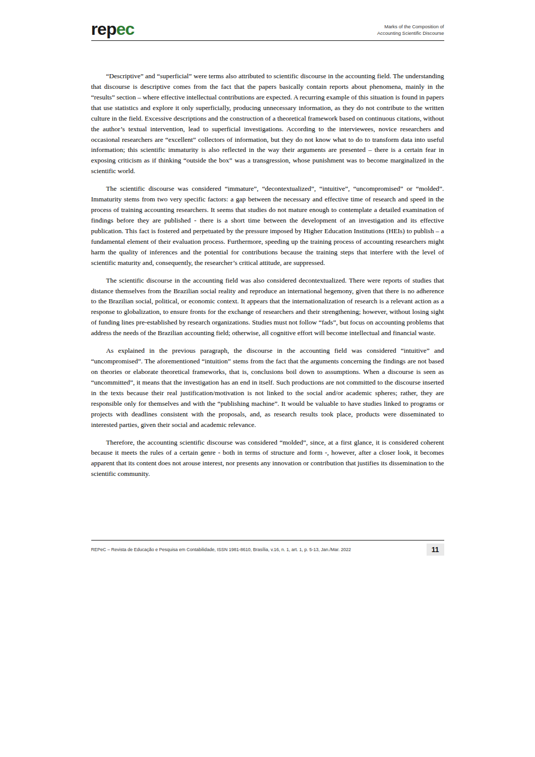repec
Marks of the Composition of
Accounting Scientific Discourse
“Descriptive” and “superficial” were terms also attributed to scientific discourse in the accounting field. The understanding that discourse is descriptive comes from the fact that the papers basically contain reports about phenomena, mainly in the “results” section – where effective intellectual contributions are expected. A recurring example of this situation is found in papers that use statistics and explore it only superficially, producing unnecessary information, as they do not contribute to the written culture in the field. Excessive descriptions and the construction of a theoretical framework based on continuous citations, without the author’s textual intervention, lead to superficial investigations. According to the interviewees, novice researchers and occasional researchers are “excellent” collectors of information, but they do not know what to do to transform data into useful information; this scientific immaturity is also reflected in the way their arguments are presented – there is a certain fear in exposing criticism as if thinking “outside the box” was a transgression, whose punishment was to become marginalized in the scientific world.
The scientific discourse was considered “immature”, “decontextualized”, “intuitive”, “uncompromised” or “molded”. Immaturity stems from two very specific factors: a gap between the necessary and effective time of research and speed in the process of training accounting researchers. It seems that studies do not mature enough to contemplate a detailed examination of findings before they are published - there is a short time between the development of an investigation and its effective publication. This fact is fostered and perpetuated by the pressure imposed by Higher Education Institutions (HEIs) to publish – a fundamental element of their evaluation process. Furthermore, speeding up the training process of accounting researchers might harm the quality of inferences and the potential for contributions because the training steps that interfere with the level of scientific maturity and, consequently, the researcher’s critical attitude, are suppressed.
The scientific discourse in the accounting field was also considered decontextualized. There were reports of studies that distance themselves from the Brazilian social reality and reproduce an international hegemony, given that there is no adherence to the Brazilian social, political, or economic context. It appears that the internationalization of research is a relevant action as a response to globalization, to ensure fronts for the exchange of researchers and their strengthening; however, without losing sight of funding lines pre-established by research organizations. Studies must not follow “fads”, but focus on accounting problems that address the needs of the Brazilian accounting field; otherwise, all cognitive effort will become intellectual and financial waste.
As explained in the previous paragraph, the discourse in the accounting field was considered “intuitive” and “uncompromised”. The aforementioned “intuition” stems from the fact that the arguments concerning the findings are not based on theories or elaborate theoretical frameworks, that is, conclusions boil down to assumptions. When a discourse is seen as “uncommitted”, it means that the investigation has an end in itself. Such productions are not committed to the discourse inserted in the texts because their real justification/motivation is not linked to the social and/or academic spheres; rather, they are responsible only for themselves and with the “publishing machine”. It would be valuable to have studies linked to programs or projects with deadlines consistent with the proposals, and, as research results took place, products were disseminated to interested parties, given their social and academic relevance.
Therefore, the accounting scientific discourse was considered “molded”, since, at a first glance, it is considered coherent because it meets the rules of a certain genre - both in terms of structure and form -, however, after a closer look, it becomes apparent that its content does not arouse interest, nor presents any innovation or contribution that justifies its dissemination to the scientific community.
REPeC – Revista de Educação e Pesquisa em Contabilidade, ISSN 1981-8610, Brasília, v.16, n. 1, art. 1, p. 5-13, Jan./Mar. 2022
11